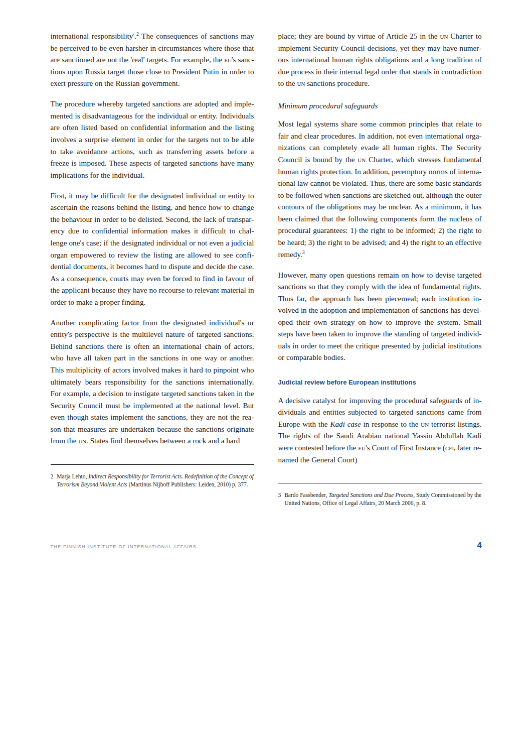international responsibility'.2 The consequences of sanctions may be perceived to be even harsher in circumstances where those that are sanctioned are not the 'real' targets. For example, the eu's sanctions upon Russia target those close to President Putin in order to exert pressure on the Russian government.
The procedure whereby targeted sanctions are adopted and implemented is disadvantageous for the individual or entity. Individuals are often listed based on confidential information and the listing involves a surprise element in order for the targets not to be able to take avoidance actions, such as transferring assets before a freeze is imposed. These aspects of targeted sanctions have many implications for the individual.
First, it may be difficult for the designated individual or entity to ascertain the reasons behind the listing, and hence how to change the behaviour in order to be delisted. Second, the lack of transparency due to confidential information makes it difficult to challenge one's case; if the designated individual or not even a judicial organ empowered to review the listing are allowed to see confidential documents, it becomes hard to dispute and decide the case. As a consequence, courts may even be forced to find in favour of the applicant because they have no recourse to relevant material in order to make a proper finding.
Another complicating factor from the designated individual's or entity's perspective is the multilevel nature of targeted sanctions. Behind sanctions there is often an international chain of actors, who have all taken part in the sanctions in one way or another. This multiplicity of actors involved makes it hard to pinpoint who ultimately bears responsibility for the sanctions internationally. For example, a decision to instigate targeted sanctions taken in the Security Council must be implemented at the national level. But even though states implement the sanctions, they are not the reason that measures are undertaken because the sanctions originate from the un. States find themselves between a rock and a hard
2 Marja Lehto, Indirect Responsibility for Terrorist Acts. Redefinition of the Concept of Terrorism Beyond Violent Acts (Martinus Nijhoff Publishers: Leiden, 2010) p. 377.
place; they are bound by virtue of Article 25 in the un Charter to implement Security Council decisions, yet they may have numerous international human rights obligations and a long tradition of due process in their internal legal order that stands in contradiction to the un sanctions procedure.
Minimum procedural safeguards
Most legal systems share some common principles that relate to fair and clear procedures. In addition, not even international organizations can completely evade all human rights. The Security Council is bound by the un Charter, which stresses fundamental human rights protection. In addition, peremptory norms of international law cannot be violated. Thus, there are some basic standards to be followed when sanctions are sketched out, although the outer contours of the obligations may be unclear. As a minimum, it has been claimed that the following components form the nucleus of procedural guarantees: 1) the right to be informed; 2) the right to be heard; 3) the right to be advised; and 4) the right to an effective remedy.3
However, many open questions remain on how to devise targeted sanctions so that they comply with the idea of fundamental rights. Thus far, the approach has been piecemeal; each institution involved in the adoption and implementation of sanctions has developed their own strategy on how to improve the system. Small steps have been taken to improve the standing of targeted individuals in order to meet the critique presented by judicial institutions or comparable bodies.
Judicial review before European institutions
A decisive catalyst for improving the procedural safeguards of individuals and entities subjected to targeted sanctions came from Europe with the Kadi case in response to the un terrorist listings. The rights of the Saudi Arabian national Yassin Abdullah Kadi were contested before the eu's Court of First Instance (cfi, later renamed the General Court)
3 Bardo Fassbender, Targeted Sanctions and Due Process, Study Commissioned by the United Nations, Office of Legal Affairs, 20 March 2006, p. 8.
The Finnish Institute of International Affairs
4